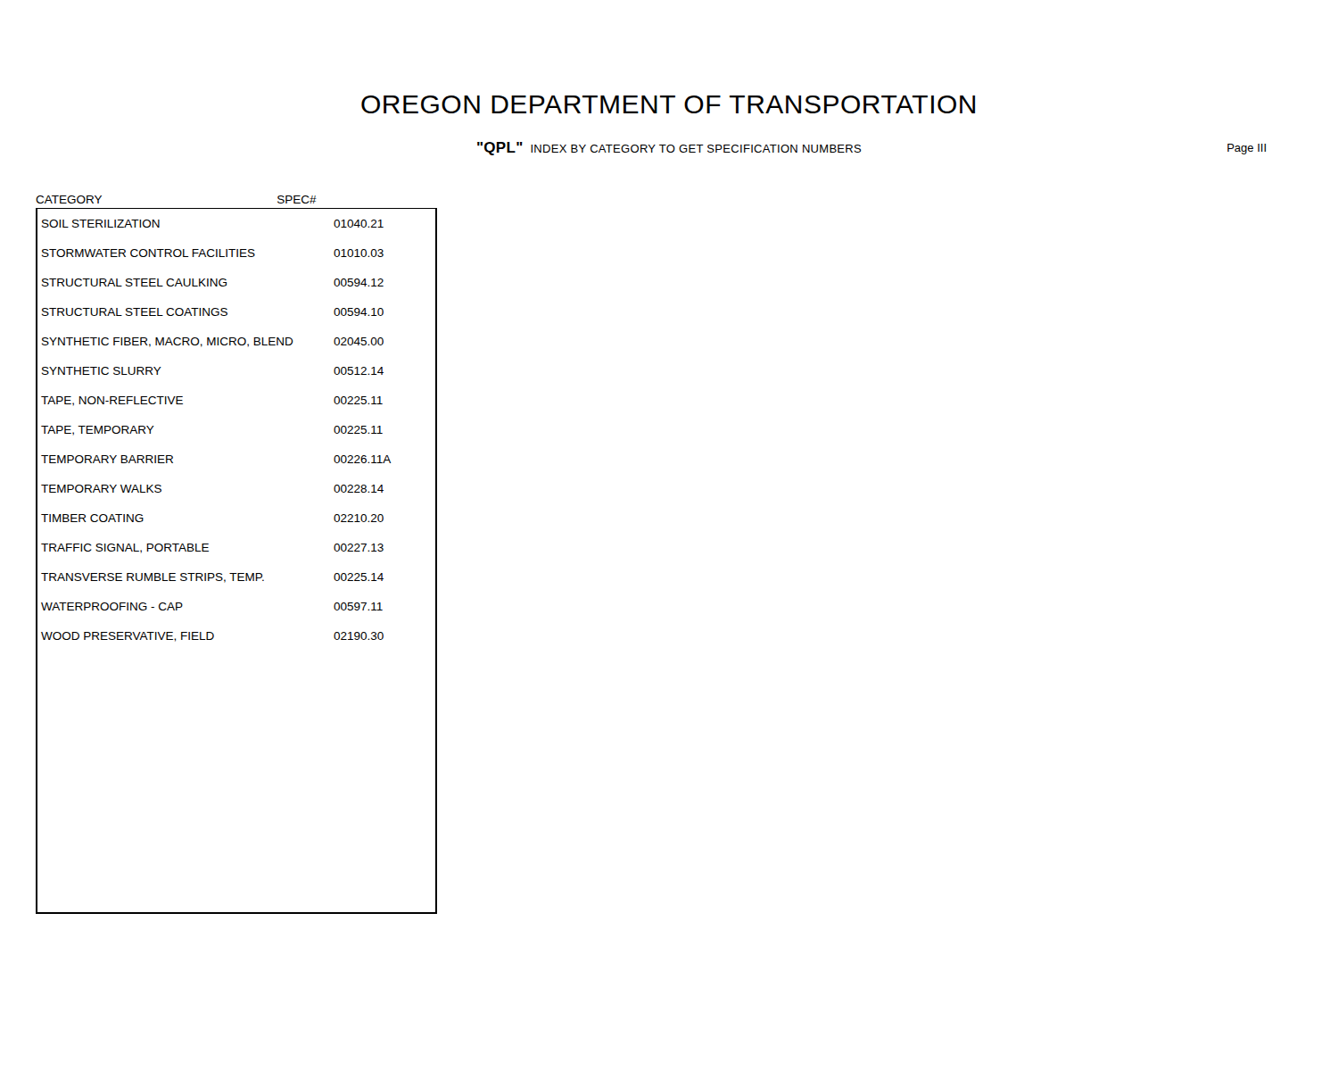OREGON DEPARTMENT OF TRANSPORTATION
"QPL" INDEX BY CATEGORY TO GET SPECIFICATION NUMBERS
Page III
| CATEGORY | SPEC# |
| --- | --- |
| SOIL STERILIZATION | 01040.21 |
| STORMWATER CONTROL FACILITIES | 01010.03 |
| STRUCTURAL STEEL CAULKING | 00594.12 |
| STRUCTURAL STEEL COATINGS | 00594.10 |
| SYNTHETIC FIBER, MACRO, MICRO, BLEND | 02045.00 |
| SYNTHETIC SLURRY | 00512.14 |
| TAPE, NON-REFLECTIVE | 00225.11 |
| TAPE, TEMPORARY | 00225.11 |
| TEMPORARY BARRIER | 00226.11A |
| TEMPORARY WALKS | 00228.14 |
| TIMBER COATING | 02210.20 |
| TRAFFIC SIGNAL, PORTABLE | 00227.13 |
| TRANSVERSE RUMBLE STRIPS, TEMP. | 00225.14 |
| WATERPROOFING - CAP | 00597.11 |
| WOOD PRESERVATIVE, FIELD | 02190.30 |